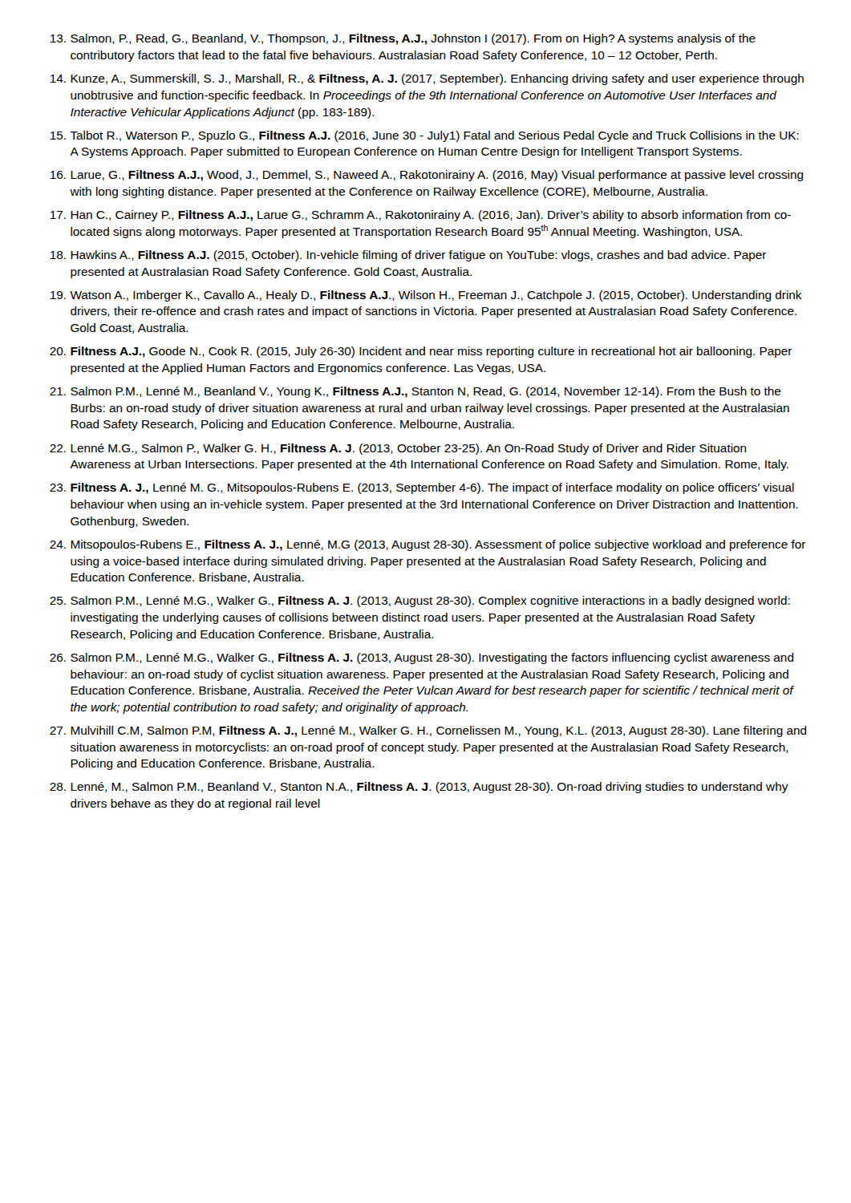Salmon, P., Read, G., Beanland, V., Thompson, J., Filtness, A.J., Johnston I (2017). From on High? A systems analysis of the contributory factors that lead to the fatal five behaviours. Australasian Road Safety Conference, 10 – 12 October, Perth.
Kunze, A., Summerskill, S. J., Marshall, R., & Filtness, A. J. (2017, September). Enhancing driving safety and user experience through unobtrusive and function-specific feedback. In Proceedings of the 9th International Conference on Automotive User Interfaces and Interactive Vehicular Applications Adjunct (pp. 183-189).
Talbot R., Waterson P., Spuzlo G., Filtness A.J. (2016, June 30 - July1) Fatal and Serious Pedal Cycle and Truck Collisions in the UK: A Systems Approach. Paper submitted to European Conference on Human Centre Design for Intelligent Transport Systems.
Larue, G., Filtness A.J., Wood, J., Demmel, S., Naweed A., Rakotonirainy A. (2016, May) Visual performance at passive level crossing with long sighting distance. Paper presented at the Conference on Railway Excellence (CORE), Melbourne, Australia.
Han C., Cairney P., Filtness A.J., Larue G., Schramm A., Rakotonirainy A. (2016, Jan). Driver’s ability to absorb information from co-located signs along motorways. Paper presented at Transportation Research Board 95th Annual Meeting. Washington, USA.
Hawkins A., Filtness A.J. (2015, October). In-vehicle filming of driver fatigue on YouTube: vlogs, crashes and bad advice. Paper presented at Australasian Road Safety Conference. Gold Coast, Australia.
Watson A., Imberger K., Cavallo A., Healy D., Filtness A.J., Wilson H., Freeman J., Catchpole J. (2015, October). Understanding drink drivers, their re-offence and crash rates and impact of sanctions in Victoria. Paper presented at Australasian Road Safety Conference. Gold Coast, Australia.
Filtness A.J., Goode N., Cook R. (2015, July 26-30) Incident and near miss reporting culture in recreational hot air ballooning. Paper presented at the Applied Human Factors and Ergonomics conference. Las Vegas, USA.
Salmon P.M., Lenné M., Beanland V., Young K., Filtness A.J., Stanton N, Read, G. (2014, November 12-14). From the Bush to the Burbs: an on-road study of driver situation awareness at rural and urban railway level crossings. Paper presented at the Australasian Road Safety Research, Policing and Education Conference. Melbourne, Australia.
Lenné M.G., Salmon P., Walker G. H., Filtness A. J. (2013, October 23-25). An On-Road Study of Driver and Rider Situation Awareness at Urban Intersections. Paper presented at the 4th International Conference on Road Safety and Simulation. Rome, Italy.
Filtness A. J., Lenné M. G., Mitsopoulos-Rubens E. (2013, September 4-6). The impact of interface modality on police officers’ visual behaviour when using an in-vehicle system. Paper presented at the 3rd International Conference on Driver Distraction and Inattention. Gothenburg, Sweden.
Mitsopoulos-Rubens E., Filtness A. J., Lenné, M.G (2013, August 28-30). Assessment of police subjective workload and preference for using a voice-based interface during simulated driving. Paper presented at the Australasian Road Safety Research, Policing and Education Conference. Brisbane, Australia.
Salmon P.M., Lenné M.G., Walker G., Filtness A. J. (2013, August 28-30). Complex cognitive interactions in a badly designed world: investigating the underlying causes of collisions between distinct road users. Paper presented at the Australasian Road Safety Research, Policing and Education Conference. Brisbane, Australia.
Salmon P.M., Lenné M.G., Walker G., Filtness A. J. (2013, August 28-30). Investigating the factors influencing cyclist awareness and behaviour: an on-road study of cyclist situation awareness. Paper presented at the Australasian Road Safety Research, Policing and Education Conference. Brisbane, Australia. Received the Peter Vulcan Award for best research paper for scientific / technical merit of the work; potential contribution to road safety; and originality of approach.
Mulvihill C.M, Salmon P.M, Filtness A. J., Lenné M., Walker G. H., Cornelissen M., Young, K.L. (2013, August 28-30). Lane filtering and situation awareness in motorcyclists: an on-road proof of concept study. Paper presented at the Australasian Road Safety Research, Policing and Education Conference. Brisbane, Australia.
Lenné, M., Salmon P.M., Beanland V., Stanton N.A., Filtness A. J. (2013, August 28-30). On-road driving studies to understand why drivers behave as they do at regional rail level